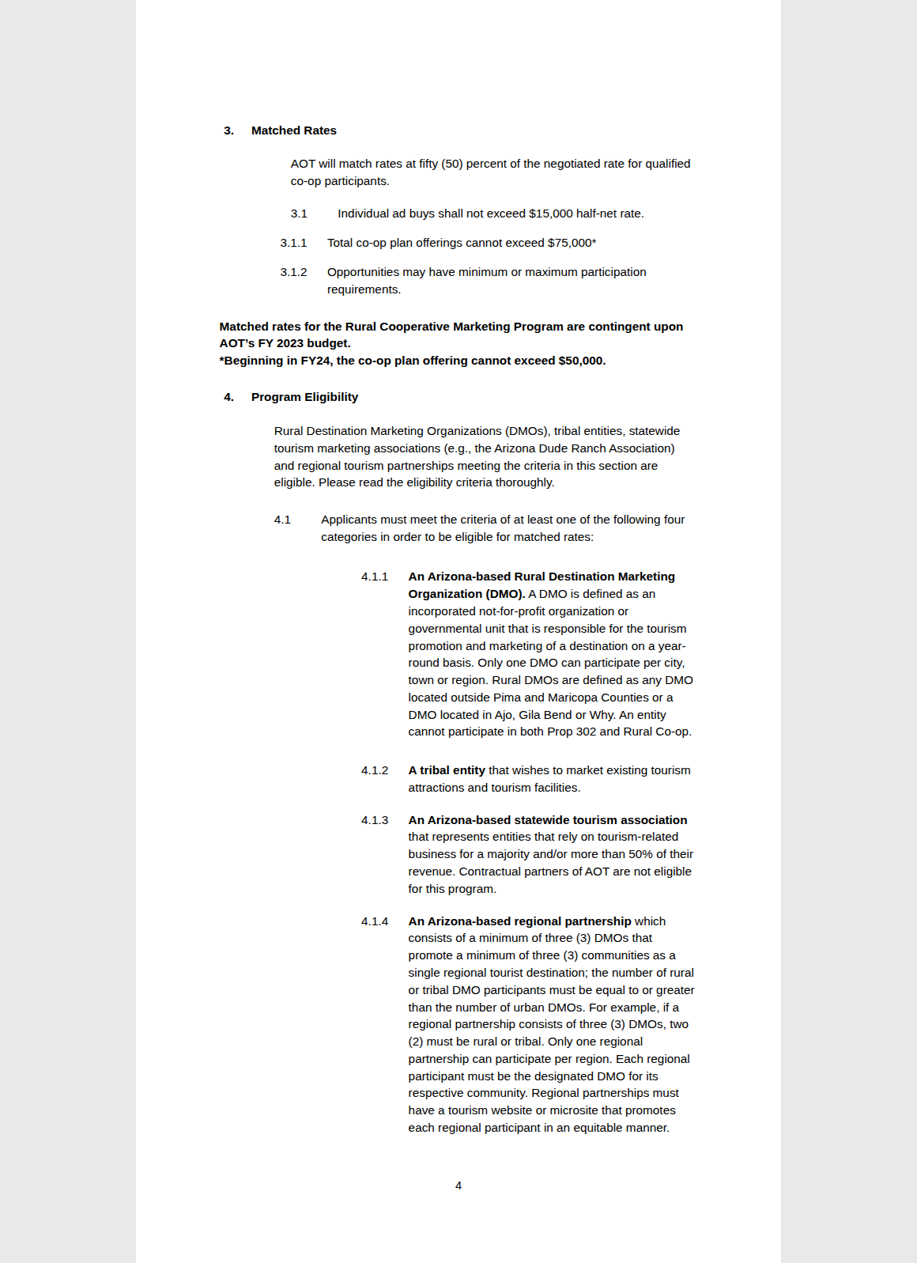3. Matched Rates
AOT will match rates at fifty (50) percent of the negotiated rate for qualified co-op participants.
3.1 Individual ad buys shall not exceed $15,000 half-net rate.
3.1.1 Total co-op plan offerings cannot exceed $75,000*
3.1.2 Opportunities may have minimum or maximum participation requirements.
Matched rates for the Rural Cooperative Marketing Program are contingent upon AOT’s FY 2023 budget.
*Beginning in FY24, the co-op plan offering cannot exceed $50,000.
4. Program Eligibility
Rural Destination Marketing Organizations (DMOs), tribal entities, statewide tourism marketing associations (e.g., the Arizona Dude Ranch Association) and regional tourism partnerships meeting the criteria in this section are eligible. Please read the eligibility criteria thoroughly.
4.1 Applicants must meet the criteria of at least one of the following four categories in order to be eligible for matched rates:
4.1.1 An Arizona-based Rural Destination Marketing Organization (DMO). A DMO is defined as an incorporated not-for-profit organization or governmental unit that is responsible for the tourism promotion and marketing of a destination on a year-round basis. Only one DMO can participate per city, town or region. Rural DMOs are defined as any DMO located outside Pima and Maricopa Counties or a DMO located in Ajo, Gila Bend or Why. An entity cannot participate in both Prop 302 and Rural Co-op.
4.1.2 A tribal entity that wishes to market existing tourism attractions and tourism facilities.
4.1.3 An Arizona-based statewide tourism association that represents entities that rely on tourism-related business for a majority and/or more than 50% of their revenue. Contractual partners of AOT are not eligible for this program.
4.1.4 An Arizona-based regional partnership which consists of a minimum of three (3) DMOs that promote a minimum of three (3) communities as a single regional tourist destination; the number of rural or tribal DMO participants must be equal to or greater than the number of urban DMOs. For example, if a regional partnership consists of three (3) DMOs, two (2) must be rural or tribal. Only one regional partnership can participate per region. Each regional participant must be the designated DMO for its respective community. Regional partnerships must have a tourism website or microsite that promotes each regional participant in an equitable manner.
4